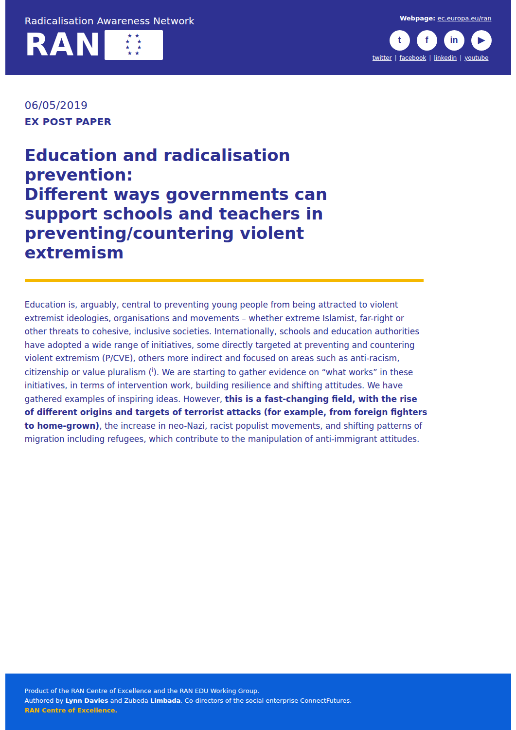Radicalisation Awareness Network
RAN
★ ★
★ ★
★ ★
★ ★
Webpage: ec.europa.eu/ran
t f in ▶
twitter|facebook|linkedin|youtube
06/05/2019
EX POST PAPER
Education and radicalisation prevention:
Different ways governments can support schools and teachers in preventing/countering violent extremism
Education is, arguably, central to preventing young people from being attracted to violent extremist ideologies, organisations and movements – whether extreme Islamist, far-right or other threats to cohesive, inclusive societies. Internationally, schools and education authorities have adopted a wide range of initiatives, some directly targeted at preventing and countering violent extremism (P/CVE), others more indirect and focused on areas such as anti-racism, citizenship or value pluralism (i). We are starting to gather evidence on “what works” in these initiatives, in terms of intervention work, building resilience and shifting attitudes. We have gathered examples of inspiring ideas. However, this is a fast-changing field, with the rise of different origins and targets of terrorist attacks (for example, from foreign fighters to home-grown), the increase in neo-Nazi, racist populist movements, and shifting patterns of migration including refugees, which contribute to the manipulation of anti-immigrant attitudes.
Product of the RAN Centre of Excellence and the RAN EDU Working Group.
Authored by Lynn Davies and Zubeda Limbada, Co-directors of the social enterprise ConnectFutures.
RAN Centre of Excellence.